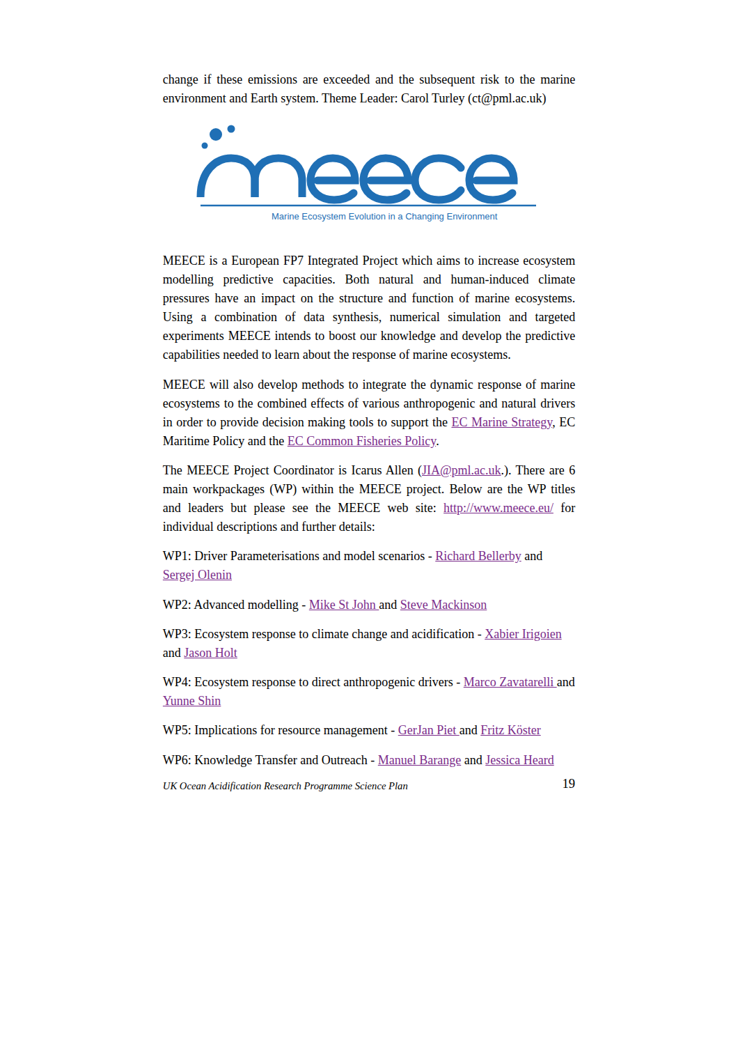change if these emissions are exceeded and the subsequent risk to the marine environment and Earth system. Theme Leader: Carol Turley (ct@pml.ac.uk)
Marine Ecosystem Evolution in a Changing Environment
MEECE is a European FP7 Integrated Project which aims to increase ecosystem modelling predictive capacities. Both natural and human-induced climate pressures have an impact on the structure and function of marine ecosystems. Using a combination of data synthesis, numerical simulation and targeted experiments MEECE intends to boost our knowledge and develop the predictive capabilities needed to learn about the response of marine ecosystems.
MEECE will also develop methods to integrate the dynamic response of marine ecosystems to the combined effects of various anthropogenic and natural drivers in order to provide decision making tools to support the EC Marine Strategy, EC Maritime Policy and the EC Common Fisheries Policy.
The MEECE Project Coordinator is Icarus Allen (JIA@pml.ac.uk.). There are 6 main workpackages (WP) within the MEECE project. Below are the WP titles and leaders but please see the MEECE web site: http://www.meece.eu/ for individual descriptions and further details:
WP1: Driver Parameterisations and model scenarios - Richard Bellerby and Sergej Olenin
WP2: Advanced modelling - Mike St John and Steve Mackinson
WP3: Ecosystem response to climate change and acidification - Xabier Irigoien and Jason Holt
WP4: Ecosystem response to direct anthropogenic drivers - Marco Zavatarelli and Yunne Shin
WP5: Implications for resource management - GerJan Piet and Fritz Köster
WP6: Knowledge Transfer and Outreach - Manuel Barange and Jessica Heard
UK Ocean Acidification Research Programme Science Plan 19